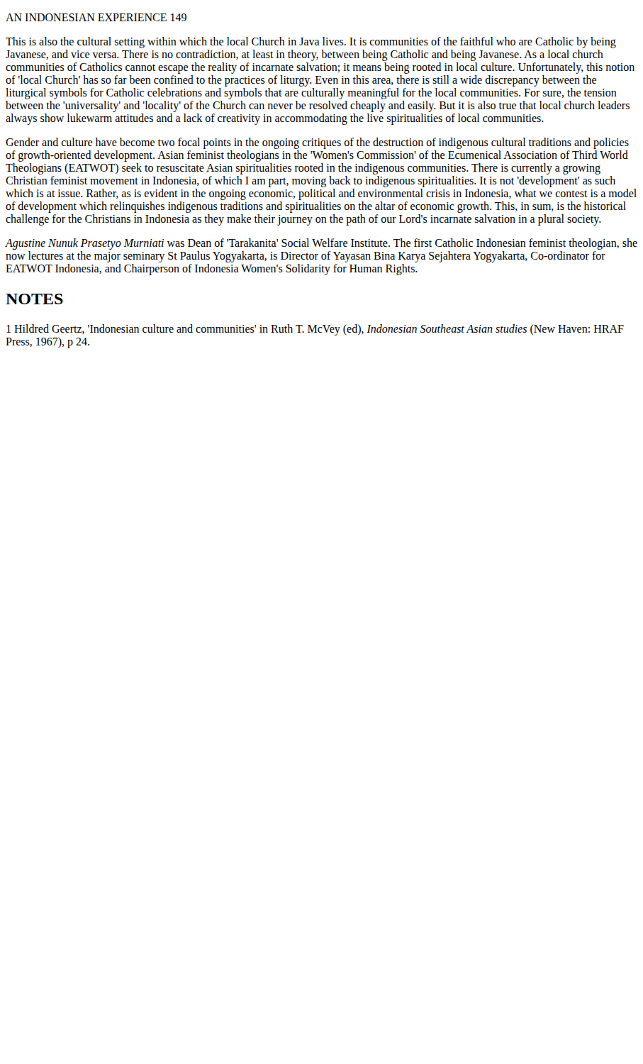AN INDONESIAN EXPERIENCE 149
This is also the cultural setting within which the local Church in Java lives. It is communities of the faithful who are Catholic by being Javanese, and vice versa. There is no contradiction, at least in theory, between being Catholic and being Javanese. As a local church communities of Catholics cannot escape the reality of incarnate salvation; it means being rooted in local culture. Unfortunately, this notion of 'local Church' has so far been confined to the practices of liturgy. Even in this area, there is still a wide discrepancy between the liturgical symbols for Catholic celebrations and symbols that are culturally meaningful for the local communities. For sure, the tension between the 'universality' and 'locality' of the Church can never be resolved cheaply and easily. But it is also true that local church leaders always show lukewarm attitudes and a lack of creativity in accommodating the live spiritualities of local communities.
Gender and culture have become two focal points in the ongoing critiques of the destruction of indigenous cultural traditions and policies of growth-oriented development. Asian feminist theologians in the 'Women's Commission' of the Ecumenical Association of Third World Theologians (EATWOT) seek to resuscitate Asian spiritualities rooted in the indigenous communities. There is currently a growing Christian feminist movement in Indonesia, of which I am part, moving back to indigenous spiritualities. It is not 'development' as such which is at issue. Rather, as is evident in the ongoing economic, political and environmental crisis in Indonesia, what we contest is a model of development which relinquishes indigenous traditions and spiritualities on the altar of economic growth. This, in sum, is the historical challenge for the Christians in Indonesia as they make their journey on the path of our Lord's incarnate salvation in a plural society.
Agustine Nunuk Prasetyo Murniati was Dean of 'Tarakanita' Social Welfare Institute. The first Catholic Indonesian feminist theologian, she now lectures at the major seminary St Paulus Yogyakarta, is Director of Yayasan Bina Karya Sejahtera Yogyakarta, Co-ordinator for EATWOT Indonesia, and Chairperson of Indonesia Women's Solidarity for Human Rights.
NOTES
1 Hildred Geertz, 'Indonesian culture and communities' in Ruth T. McVey (ed), Indonesian Southeast Asian studies (New Haven: HRAF Press, 1967), p 24.